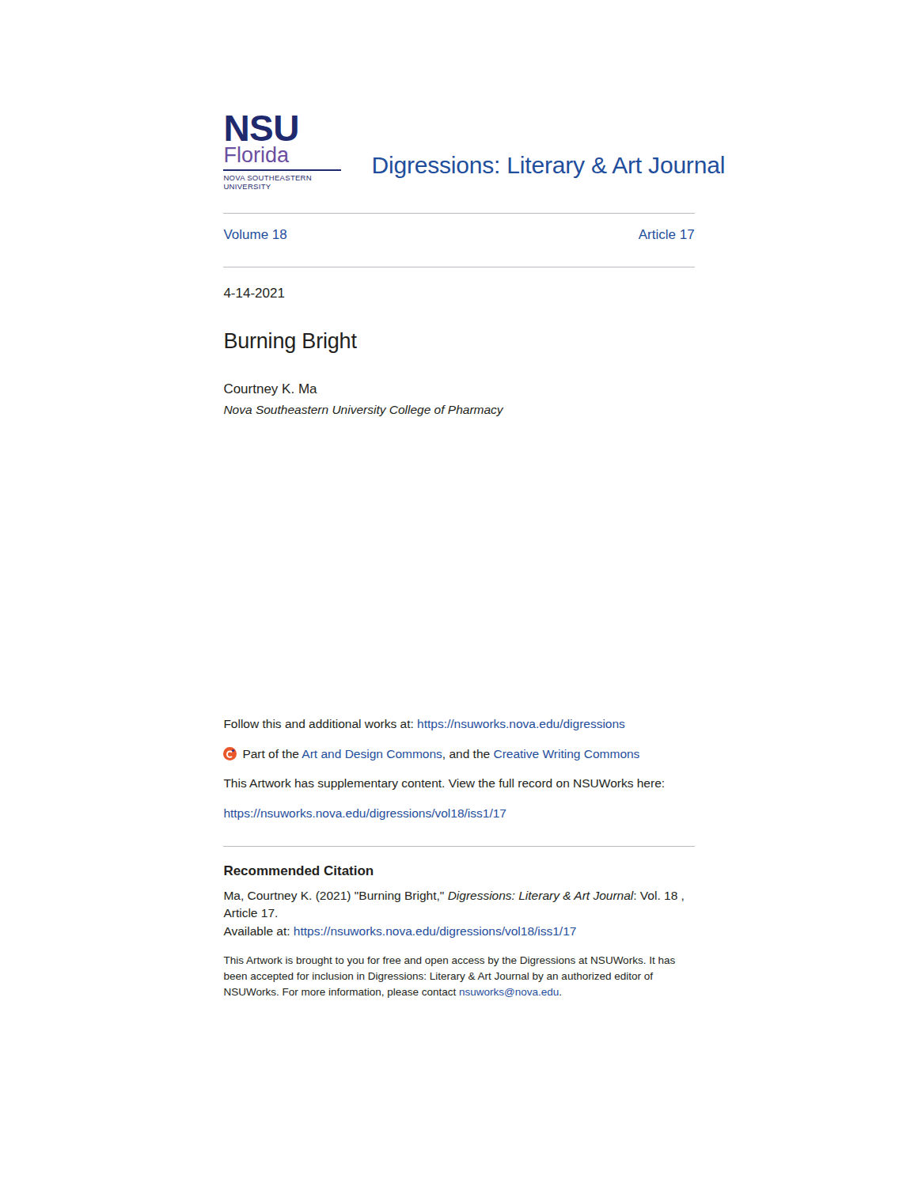NSU Florida
NOVA SOUTHEASTERN
UNIVERSITY
Digressions: Literary & Art Journal
Volume 18 Article 17
4-14-2021
Burning Bright
Courtney K. Ma
Nova Southeastern University College of Pharmacy
Follow this and additional works at: https://nsuworks.nova.edu/digressions
Part of the Art and Design Commons, and the Creative Writing Commons
This Artwork has supplementary content. View the full record on NSUWorks here:
https://nsuworks.nova.edu/digressions/vol18/iss1/17
Recommended Citation
Ma, Courtney K. (2021) "Burning Bright," Digressions: Literary & Art Journal: Vol. 18 , Article 17.
Available at: https://nsuworks.nova.edu/digressions/vol18/iss1/17
This Artwork is brought to you for free and open access by the Digressions at NSUWorks. It has been accepted for inclusion in Digressions: Literary & Art Journal by an authorized editor of NSUWorks. For more information, please contact nsuworks@nova.edu.